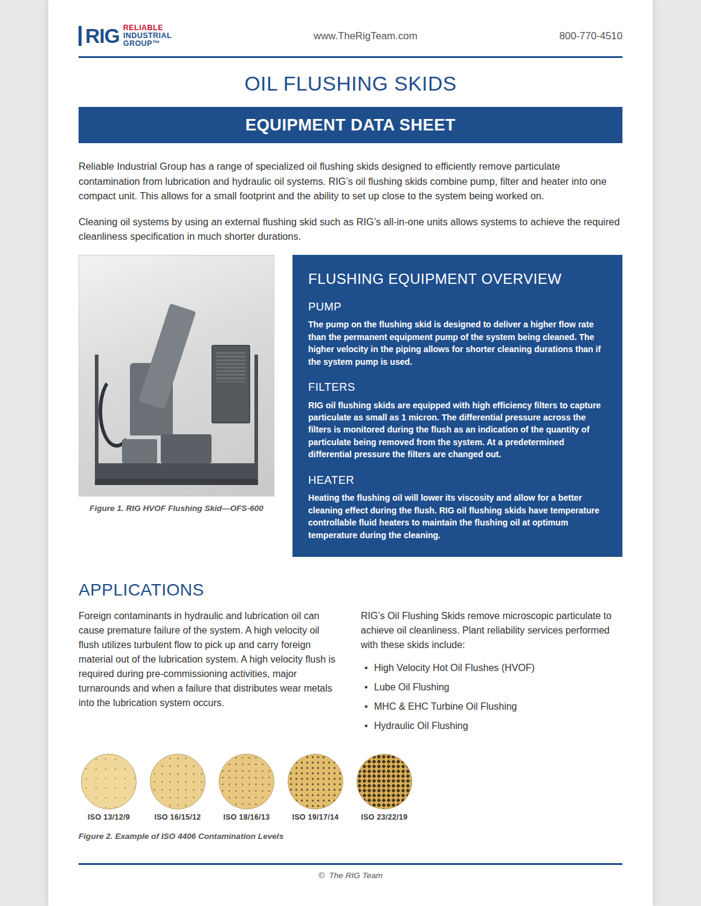RIG Reliable Industrial Group™
www.TheRigTeam.com
800-770-4510
OIL FLUSHING SKIDS
EQUIPMENT DATA SHEET
Reliable Industrial Group has a range of specialized oil flushing skids designed to efficiently remove particulate contamination from lubrication and hydraulic oil systems. RIG’s oil flushing skids combine pump, filter and heater into one compact unit. This allows for a small footprint and the ability to set up close to the system being worked on.
Cleaning oil systems by using an external flushing skid such as RIG’s all-in-one units allows systems to achieve the required cleanliness specification in much shorter durations.
Figure 1. RIG HVOF Flushing Skid—OFS-600
FLUSHING EQUIPMENT OVERVIEW
PUMP
The pump on the flushing skid is designed to deliver a higher flow rate than the permanent equipment pump of the system being cleaned. The higher velocity in the piping allows for shorter cleaning durations than if the system pump is used.
FILTERS
RIG oil flushing skids are equipped with high efficiency filters to capture particulate as small as 1 micron. The differential pressure across the filters is monitored during the flush as an indication of the quantity of particulate being removed from the system. At a predetermined differential pressure the filters are changed out.
HEATER
Heating the flushing oil will lower its viscosity and allow for a better cleaning effect during the flush. RIG oil flushing skids have temperature controllable fluid heaters to maintain the flushing oil at optimum temperature during the cleaning.
APPLICATIONS
Foreign contaminants in hydraulic and lubrication oil can cause premature failure of the system. A high velocity oil flush utilizes turbulent flow to pick up and carry foreign material out of the lubrication system. A high velocity flush is required during pre-commissioning activities, major turnarounds and when a failure that distributes wear metals into the lubrication system occurs.
RIG’s Oil Flushing Skids remove microscopic particulate to achieve oil cleanliness. Plant reliability services performed with these skids include:
High Velocity Hot Oil Flushes (HVOF)
Lube Oil Flushing
MHC & EHC Turbine Oil Flushing
Hydraulic Oil Flushing
ISO 13/12/9
ISO 16/15/12
ISO 18/16/13
ISO 19/17/14
ISO 23/22/19
Figure 2. Example of ISO 4406 Contamination Levels
© The RIG Team